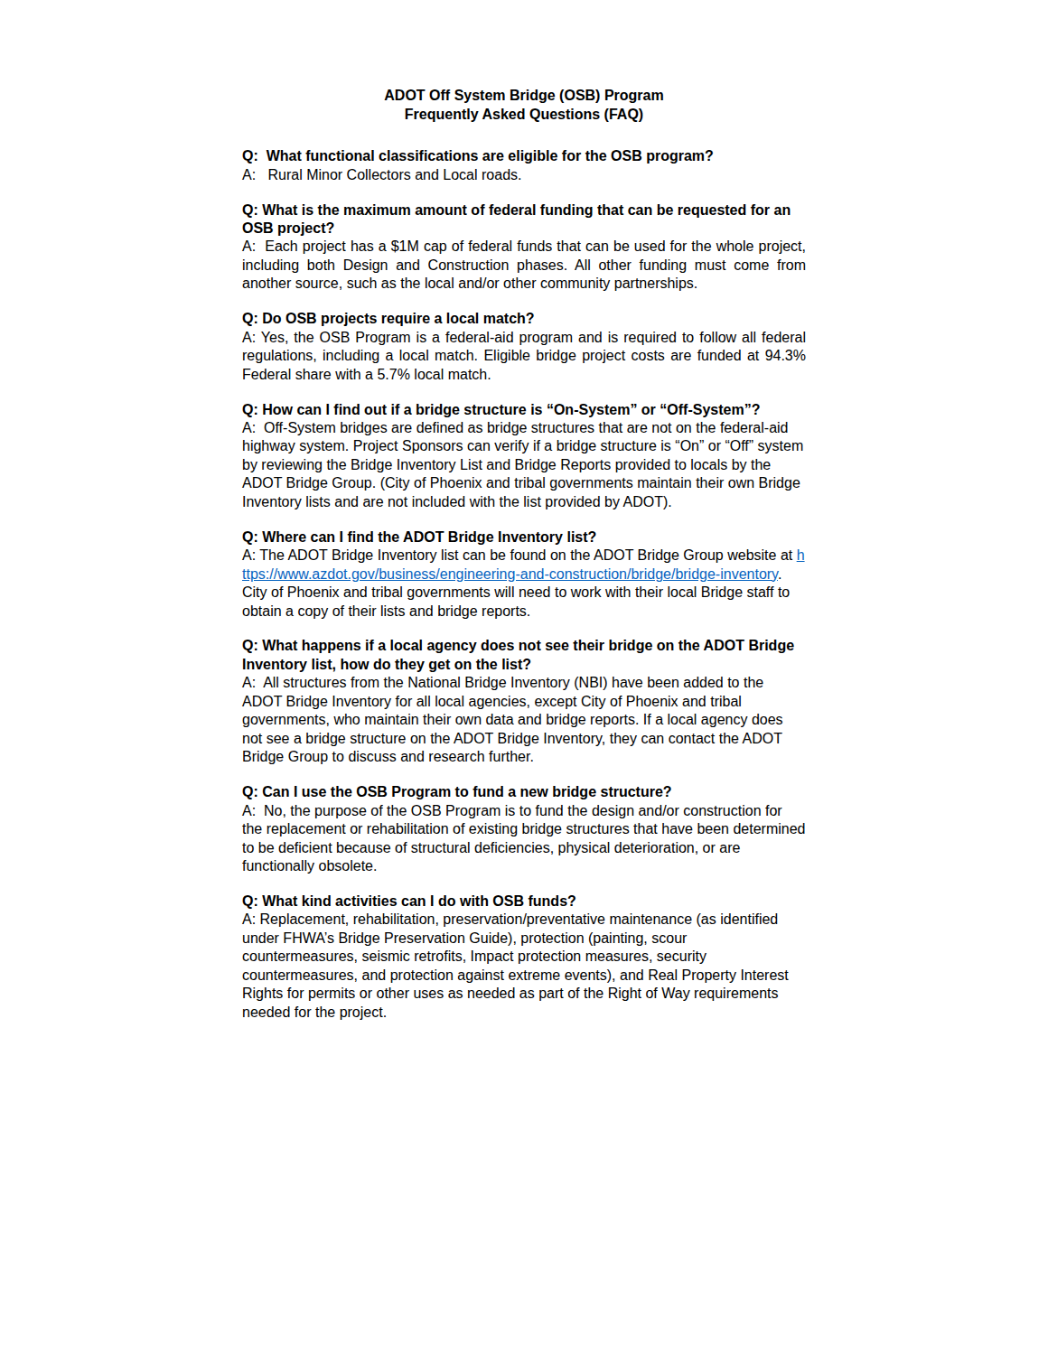ADOT Off System Bridge (OSB) ProgramFrequently Asked Questions (FAQ)
Q: What functional classifications are eligible for the OSB program?
A: Rural Minor Collectors and Local roads.
Q: What is the maximum amount of federal funding that can be requested for an OSB project?
A: Each project has a $1M cap of federal funds that can be used for the whole project, including both Design and Construction phases. All other funding must come from another source, such as the local and/or other community partnerships.
Q: Do OSB projects require a local match?
A: Yes, the OSB Program is a federal-aid program and is required to follow all federal regulations, including a local match. Eligible bridge project costs are funded at 94.3% Federal share with a 5.7% local match.
Q: How can I find out if a bridge structure is “On-System” or “Off-System”?
A: Off-System bridges are defined as bridge structures that are not on the federal-aid highway system. Project Sponsors can verify if a bridge structure is “On” or “Off” system by reviewing the Bridge Inventory List and Bridge Reports provided to locals by the ADOT Bridge Group. (City of Phoenix and tribal governments maintain their own Bridge Inventory lists and are not included with the list provided by ADOT).
Q: Where can I find the ADOT Bridge Inventory list?
A: The ADOT Bridge Inventory list can be found on the ADOT Bridge Group website at https://www.azdot.gov/business/engineering-and-construction/bridge/bridge-inventory. City of Phoenix and tribal governments will need to work with their local Bridge staff to obtain a copy of their lists and bridge reports.
Q: What happens if a local agency does not see their bridge on the ADOT Bridge Inventory list, how do they get on the list?
A: All structures from the National Bridge Inventory (NBI) have been added to the ADOT Bridge Inventory for all local agencies, except City of Phoenix and tribal governments, who maintain their own data and bridge reports. If a local agency does not see a bridge structure on the ADOT Bridge Inventory, they can contact the ADOT Bridge Group to discuss and research further.
Q: Can I use the OSB Program to fund a new bridge structure?
A: No, the purpose of the OSB Program is to fund the design and/or construction for the replacement or rehabilitation of existing bridge structures that have been determined to be deficient because of structural deficiencies, physical deterioration, or are functionally obsolete.
Q: What kind activities can I do with OSB funds?
A: Replacement, rehabilitation, preservation/preventative maintenance (as identified under FHWA’s Bridge Preservation Guide), protection (painting, scour countermeasures, seismic retrofits, Impact protection measures, security countermeasures, and protection against extreme events), and Real Property Interest Rights for permits or other uses as needed as part of the Right of Way requirements needed for the project.